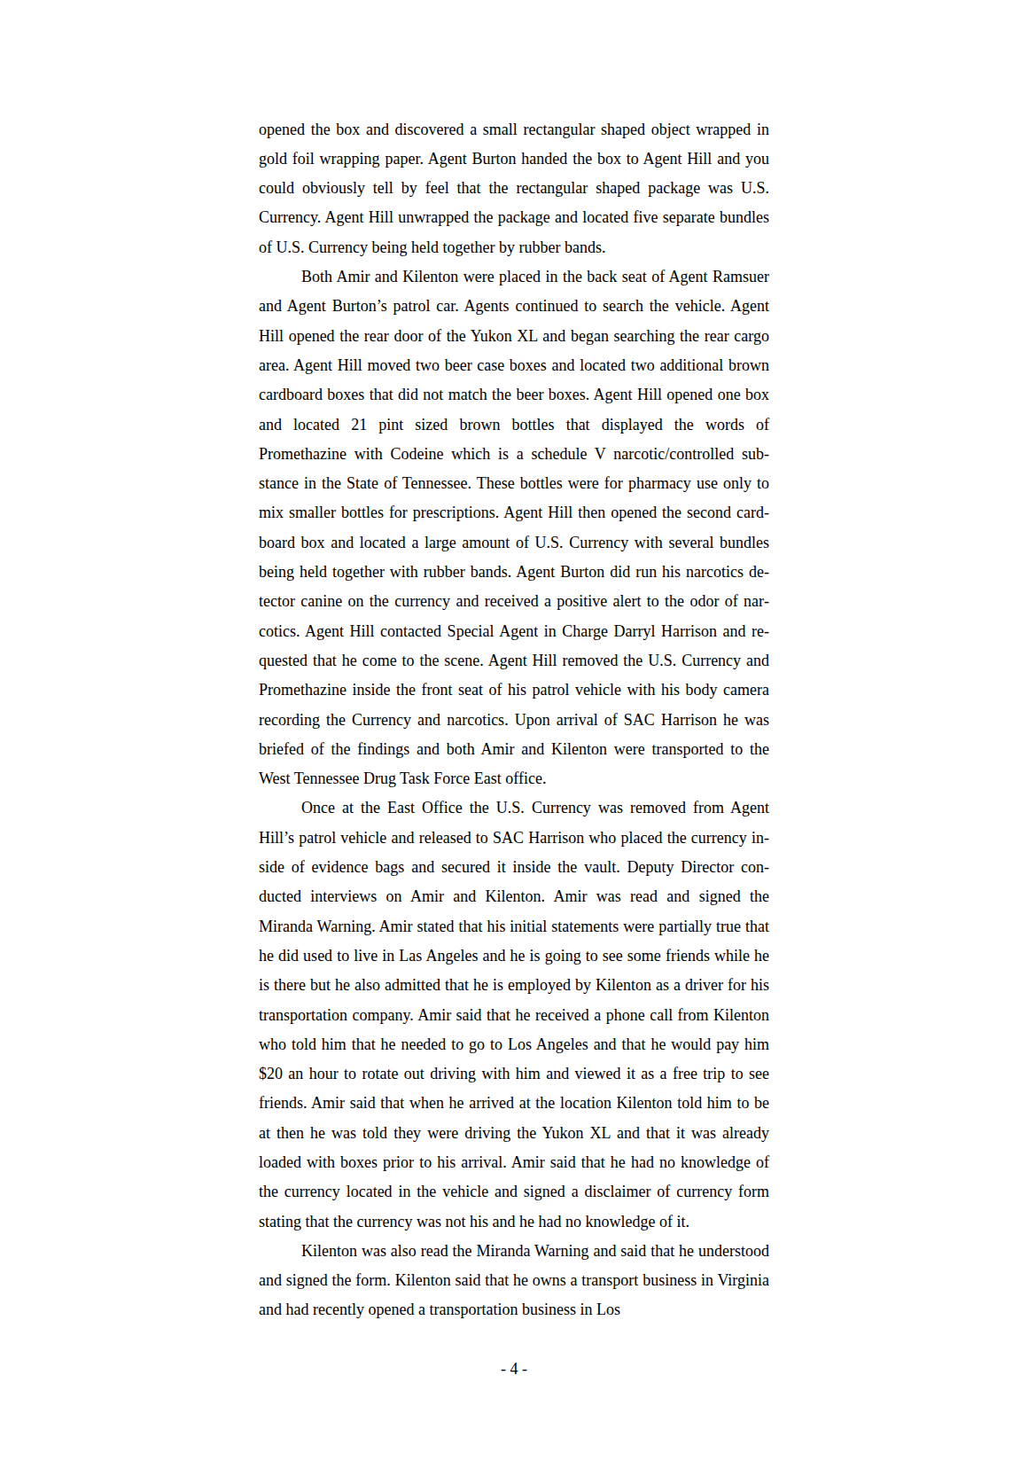opened the box and discovered a small rectangular shaped object wrapped in gold foil wrapping paper. Agent Burton handed the box to Agent Hill and you could obviously tell by feel that the rectangular shaped package was U.S. Currency. Agent Hill unwrapped the package and located five separate bundles of U.S. Currency being held together by rubber bands.
Both Amir and Kilenton were placed in the back seat of Agent Ramsuer and Agent Burton’s patrol car. Agents continued to search the vehicle. Agent Hill opened the rear door of the Yukon XL and began searching the rear cargo area. Agent Hill moved two beer case boxes and located two additional brown cardboard boxes that did not match the beer boxes. Agent Hill opened one box and located 21 pint sized brown bottles that displayed the words of Promethazine with Codeine which is a schedule V narcotic/controlled substance in the State of Tennessee. These bottles were for pharmacy use only to mix smaller bottles for prescriptions. Agent Hill then opened the second cardboard box and located a large amount of U.S. Currency with several bundles being held together with rubber bands. Agent Burton did run his narcotics detector canine on the currency and received a positive alert to the odor of narcotics. Agent Hill contacted Special Agent in Charge Darryl Harrison and requested that he come to the scene. Agent Hill removed the U.S. Currency and Promethazine inside the front seat of his patrol vehicle with his body camera recording the Currency and narcotics. Upon arrival of SAC Harrison he was briefed of the findings and both Amir and Kilenton were transported to the West Tennessee Drug Task Force East office.
Once at the East Office the U.S. Currency was removed from Agent Hill’s patrol vehicle and released to SAC Harrison who placed the currency inside of evidence bags and secured it inside the vault. Deputy Director conducted interviews on Amir and Kilenton. Amir was read and signed the Miranda Warning. Amir stated that his initial statements were partially true that he did used to live in Las Angeles and he is going to see some friends while he is there but he also admitted that he is employed by Kilenton as a driver for his transportation company. Amir said that he received a phone call from Kilenton who told him that he needed to go to Los Angeles and that he would pay him $20 an hour to rotate out driving with him and viewed it as a free trip to see friends. Amir said that when he arrived at the location Kilenton told him to be at then he was told they were driving the Yukon XL and that it was already loaded with boxes prior to his arrival. Amir said that he had no knowledge of the currency located in the vehicle and signed a disclaimer of currency form stating that the currency was not his and he had no knowledge of it.
Kilenton was also read the Miranda Warning and said that he understood and signed the form. Kilenton said that he owns a transport business in Virginia and had recently opened a transportation business in Los
- 4 -